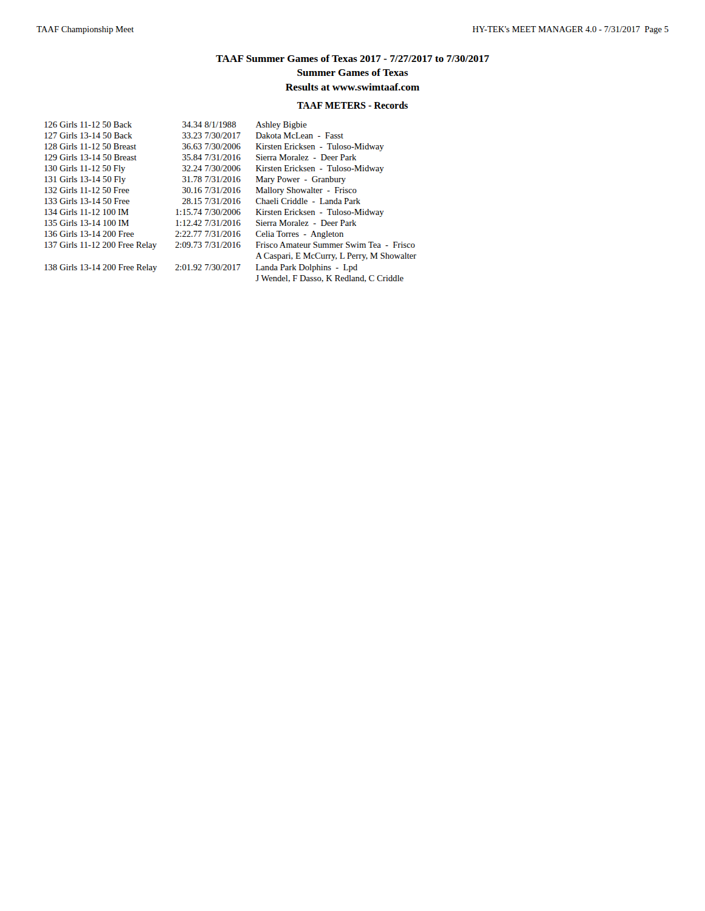TAAF Championship Meet HY-TEK's MEET MANAGER 4.0 - 7/31/2017 Page 5
TAAF Summer Games of Texas 2017 - 7/27/2017 to 7/30/2017
Summer Games of Texas
Results at www.swimtaaf.com
TAAF METERS - Records
| 126 | Girls 11-12 50 Back | 34.34 | 8/1/1988 | Ashley Bigbie |
| 127 | Girls 13-14 50 Back | 33.23 | 7/30/2017 | Dakota McLean - Fasst |
| 128 | Girls 11-12 50 Breast | 36.63 | 7/30/2006 | Kirsten Ericksen - Tuloso-Midway |
| 129 | Girls 13-14 50 Breast | 35.84 | 7/31/2016 | Sierra Moralez - Deer Park |
| 130 | Girls 11-12 50 Fly | 32.24 | 7/30/2006 | Kirsten Ericksen - Tuloso-Midway |
| 131 | Girls 13-14 50 Fly | 31.78 | 7/31/2016 | Mary Power - Granbury |
| 132 | Girls 11-12 50 Free | 30.16 | 7/31/2016 | Mallory Showalter - Frisco |
| 133 | Girls 13-14 50 Free | 28.15 | 7/31/2016 | Chaeli Criddle - Landa Park |
| 134 | Girls 11-12 100 IM | 1:15.74 | 7/30/2006 | Kirsten Ericksen - Tuloso-Midway |
| 135 | Girls 13-14 100 IM | 1:12.42 | 7/31/2016 | Sierra Moralez - Deer Park |
| 136 | Girls 13-14 200 Free | 2:22.77 | 7/31/2016 | Celia Torres - Angleton |
| 137 | Girls 11-12 200 Free Relay | 2:09.73 | 7/31/2016 | Frisco Amateur Summer Swim Tea - Frisco |
| | | | | A Caspari, E McCurry, L Perry, M Showalter |
| 138 | Girls 13-14 200 Free Relay | 2:01.92 | 7/30/2017 | Landa Park Dolphins - Lpd |
| | | | | J Wendel, F Dasso, K Redland, C Criddle |